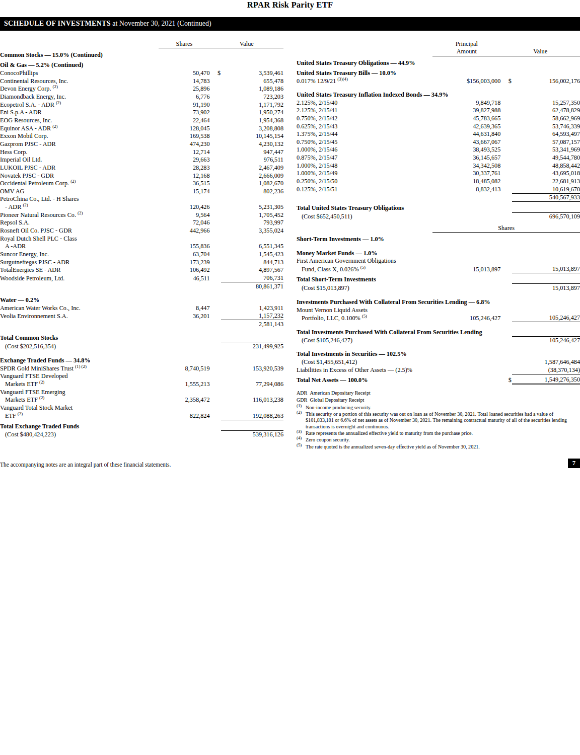RPAR Risk Parity ETF
SCHEDULE OF INVESTMENTS at November 30, 2021 (Continued)
| | Shares | Value |
| --- | --- | --- |
| Common Stocks — 15.0% (Continued) |
| Oil & Gas — 5.2% (Continued) |
| ConocoPhillips | 50,470 | $ | 3,539,461 |
| Continental Resources, Inc. | 14,783 | | 655,478 |
| Devon Energy Corp. (2) | 25,896 | | 1,089,186 |
| Diamondback Energy, Inc. | 6,776 | | 723,203 |
| Ecopetrol S.A. - ADR (2) | 91,190 | | 1,171,792 |
| Eni S.p.A - ADR | 73,902 | | 1,950,274 |
| EOG Resources, Inc. | 22,464 | | 1,954,368 |
| Equinor ASA - ADR (2) | 128,045 | | 3,208,808 |
| Exxon Mobil Corp. | 169,538 | | 10,145,154 |
| Gazprom PJSC - ADR | 474,230 | | 4,230,132 |
| Hess Corp. | 12,714 | | 947,447 |
| Imperial Oil Ltd. | 29,663 | | 976,511 |
| LUKOIL PJSC - ADR | 28,283 | | 2,467,409 |
| Novatek PJSC - GDR | 12,168 | | 2,666,009 |
| Occidental Petroleum Corp. (2) | 36,515 | | 1,082,670 |
| OMV AG | 15,174 | | 802,236 |
| PetroChina Co., Ltd. - H Shares | | | |
| - ADR (2) | 120,426 | | 5,231,305 |
| Pioneer Natural Resources Co. (2) | 9,564 | | 1,705,452 |
| Repsol S.A. | 72,046 | | 793,997 |
| Rosneft Oil Co. PJSC - GDR | 442,966 | | 3,355,024 |
| Royal Dutch Shell PLC - Class | | | |
| A -ADR | 155,836 | | 6,551,345 |
| Suncor Energy, Inc. | 63,704 | | 1,545,423 |
| Surgutneftegas PJSC - ADR | 173,239 | | 844,713 |
| TotalEnergies SE - ADR | 106,492 | | 4,897,567 |
| Woodside Petroleum, Ltd. | 46,511 | | 706,731 |
| | | | 80,861,371 |
| Water — 0.2% |
| American Water Works Co., Inc. | 8,447 | | 1,423,911 |
| Veolia Environnement S.A. | 36,201 | | 1,157,232 |
| | | | 2,581,143 |
| Total Common Stocks |
| (Cost $202,516,354) | | | 231,499,925 |
| Exchange Traded Funds — 34.8% |
| SPDR Gold MiniShares Trust (1) (2) | 8,740,519 | | 153,920,539 |
| Vanguard FTSE Developed | | | |
| Markets ETF (2) | 1,555,213 | | 77,294,086 |
| Vanguard FTSE Emerging | | | |
| Markets ETF (2) | 2,358,472 | | 116,013,238 |
| Vanguard Total Stock Market | | | |
| ETF (2) | 822,824 | | 192,088,263 |
| Total Exchange Traded Funds |
| (Cost $480,424,223) | | | 539,316,126 |
| | Principal | | |
| | Amount | Value |
| United States Treasury Obligations — 44.9% |
| United States Treasury Bills — 10.0% |
| 0.017% 12/9/21 (3)(4) | $156,003,000 | $ | 156,002,176 |
| United States Treasury Inflation Indexed Bonds — 34.9% |
| 2.125%, 2/15/40 | 9,849,718 | | 15,257,350 |
| 2.125%, 2/15/41 | 39,827,988 | | 62,478,829 |
| 0.750%, 2/15/42 | 45,783,665 | | 58,662,969 |
| 0.625%, 2/15/43 | 42,639,365 | | 53,746,339 |
| 1.375%, 2/15/44 | 44,631,840 | | 64,593,497 |
| 0.750%, 2/15/45 | 43,667,067 | | 57,087,157 |
| 1.000%, 2/15/46 | 38,493,525 | | 53,341,969 |
| 0.875%, 2/15/47 | 36,145,657 | | 49,544,780 |
| 1.000%, 2/15/48 | 34,342,508 | | 48,858,442 |
| 1.000%, 2/15/49 | 30,337,761 | | 43,695,018 |
| 0.250%, 2/15/50 | 18,485,082 | | 22,681,913 |
| 0.125%, 2/15/51 | 8,832,413 | | 10,619,670 |
| | | | 540,567,933 |
| Total United States Treasury Obligations |
| (Cost $652,450,511) | | | 696,570,109 |
| | Shares |
| Short-Term Investments — 1.0% |
| Money Market Funds — 1.0% |
| First American Government Obligations | | | |
| Fund, Class X, 0.026% (5) | 15,013,897 | | 15,013,897 |
| Total Short-Term Investments |
| (Cost $15,013,897) | | | 15,013,897 |
| Investments Purchased With Collateral From Securities Lending — 6.8% |
| Mount Vernon Liquid Assets | | | |
| Portfolio, LLC, 0.100% (5) | 105,246,427 | | 105,246,427 |
| Total Investments Purchased With Collateral From Securities Lending |
| (Cost $105,246,427) | | | 105,246,427 |
| Total Investments in Securities — 102.5% |
| (Cost $1,455,651,412) | | | 1,587,646,484 |
| Liabilities in Excess of Other Assets — (2.5)% | | | (38,370,134) |
| Total Net Assets — 100.0% | | $ | 1,549,276,350 |
ADR American Depositary Receipt
GDR Global Depositary Receipt
(1) Non-income producing security.
(2) This security or a portion of this security was out on loan as of November 30, 2021. Total loaned securities had a value of $101,833,181 or 6.6% of net assets as of November 30, 2021. The remaining contractual maturity of all of the securities lending transactions is overnight and continuous.
(3) Rate represents the annualized effective yield to maturity from the purchase price.
(4) Zero coupon security.
(5) The rate quoted is the annualized seven-day effective yield as of November 30, 2021.
The accompanying notes are an integral part of these financial statements.
7